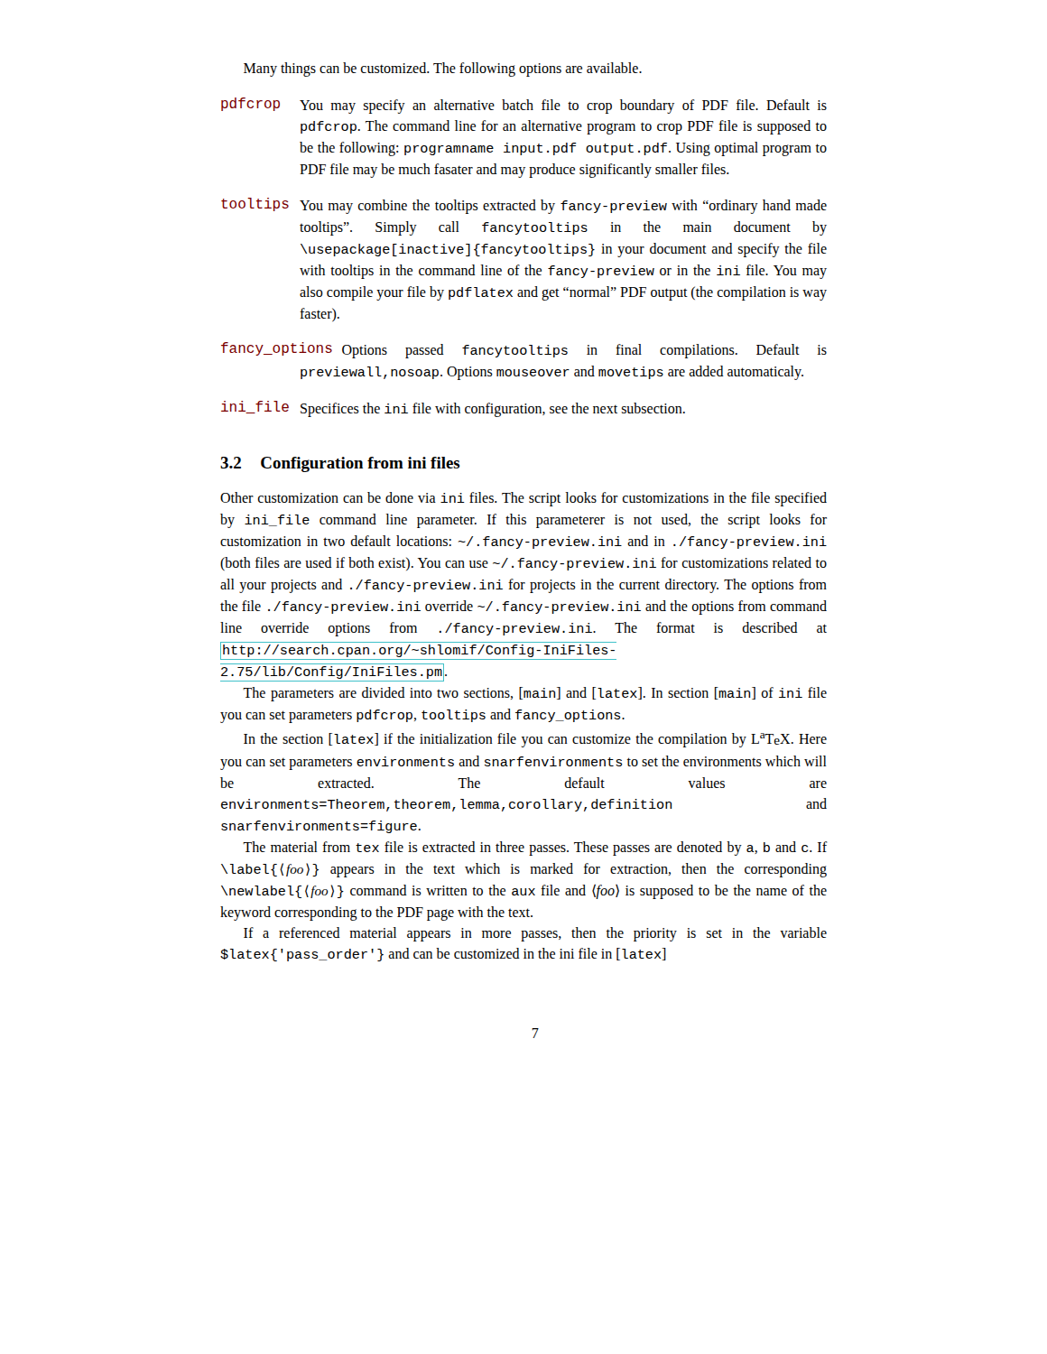Many things can be customized. The following options are available.
pdfcrop
You may specify an alternative batch file to crop boundary of PDF file. Default is pdfcrop. The command line for an alternative program to crop PDF file is supposed to be the following: programname input.pdf output.pdf. Using optimal program to PDF file may be much fasater and may produce significantly smaller files.
tooltips
You may combine the tooltips extracted by fancy-preview with “ordinary hand made tooltips”. Simply call fancytooltips in the main document by \usepackage[inactive]{fancytooltips} in your document and specify the file with tooltips in the command line of the fancy-preview or in the ini file. You may also compile your file by pdflatex and get “normal” PDF output (the compilation is way faster).
fancy_options
Options passed fancytooltips in final compilations. Default is previewall,nosoap. Options mouseover and movetips are added automaticaly.
ini_file
Specifices the ini file with configuration, see the next subsection.
3.2 Configuration from ini files
Other customization can be done via ini files. The script looks for customizations in the file specified by ini_file command line parameter. If this parameterer is not used, the script looks for customization in two default locations: ~/.fancy-preview.ini and in ./fancy-preview.ini (both files are used if both exist). You can use ~/.fancy-preview.ini for customizations related to all your projects and ./fancy-preview.ini for projects in the current directory. The options from the file ./fancy-preview.ini override ~/.fancy-preview.ini and the options from command line override options from ./fancy-preview.ini. The format is described at http://search.cpan.org/~shlomif/Config-IniFiles-2.75/lib/Config/IniFiles.pm.
The parameters are divided into two sections, [main] and [latex]. In section [main] of ini file you can set parameters pdfcrop, tooltips and fancy_options.
In the section [latex] if the initialization file you can customize the compilation by LaTeX. Here you can set parameters environments and snarfenvironments to set the environments which will be extracted. The default values are environments=Theorem,theorem,lemma,corollary,definition and snarfenvironments=figure.
The material from tex file is extracted in three passes. These passes are denoted by a, b and c. If \label{⟨foo⟩} appears in the text which is marked for extraction, then the corresponding \newlabel{⟨foo⟩} command is written to the aux file and ⟨foo⟩ is supposed to be the name of the keyword corresponding to the PDF page with the text.
If a referenced material appears in more passes, then the priority is set in the variable $latex{'pass_order'} and can be customized in the ini file in [latex]
7